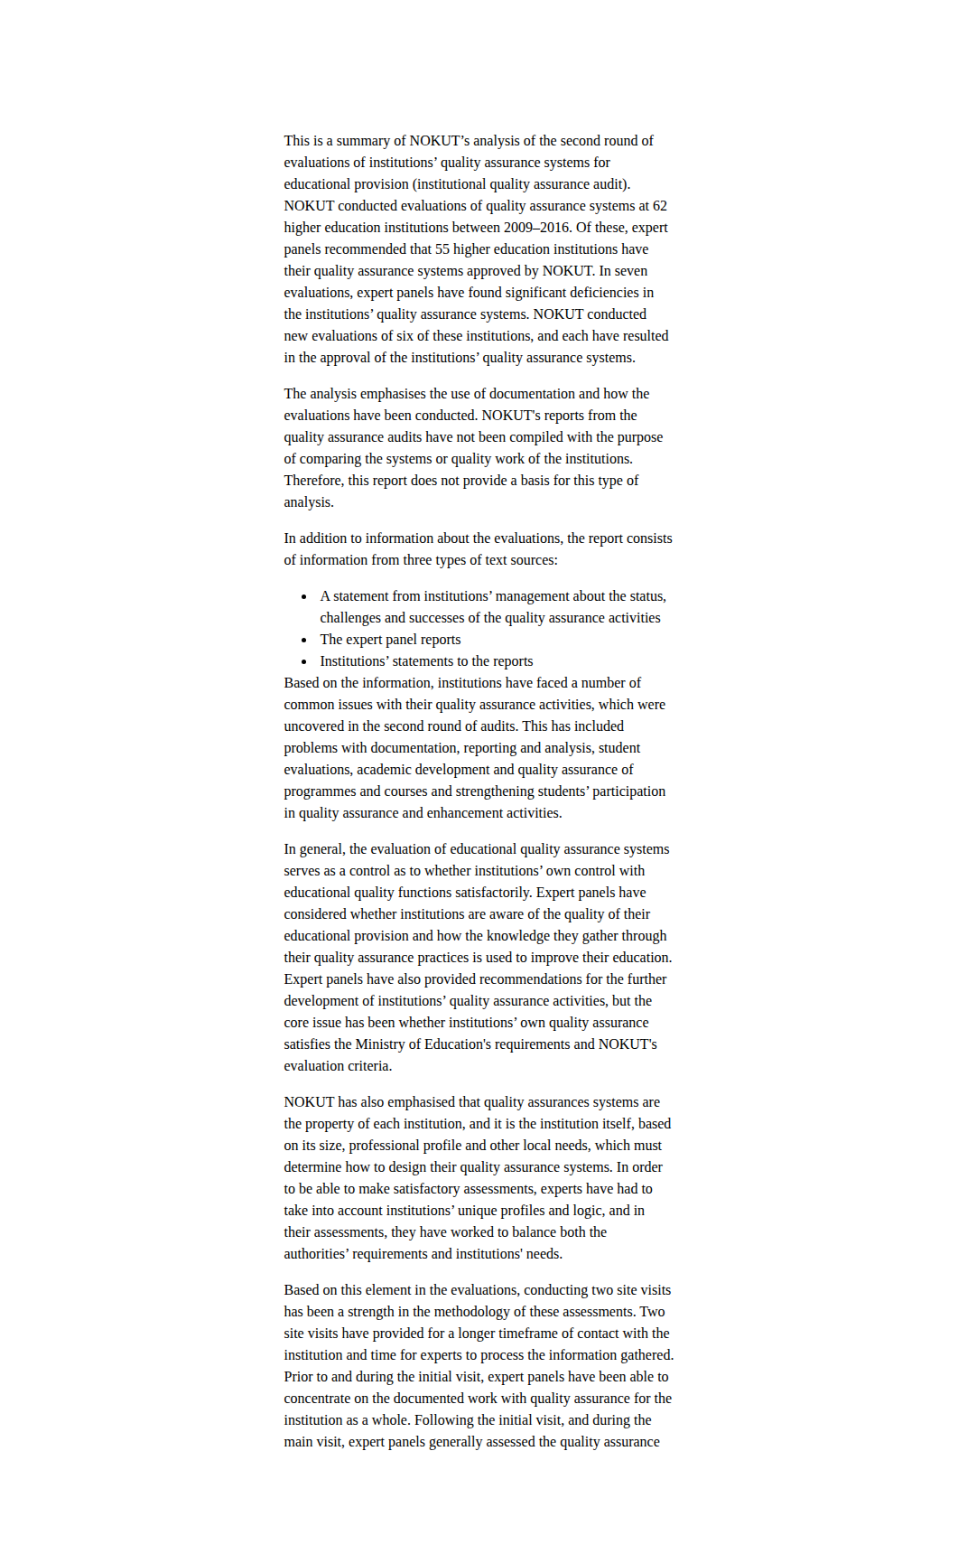This is a summary of NOKUT’s analysis of the second round of evaluations of institutions’ quality assurance systems for educational provision (institutional quality assurance audit). NOKUT conducted evaluations of quality assurance systems at 62 higher education institutions between 2009–2016. Of these, expert panels recommended that 55 higher education institutions have their quality assurance systems approved by NOKUT. In seven evaluations, expert panels have found significant deficiencies in the institutions’ quality assurance systems. NOKUT conducted new evaluations of six of these institutions, and each have resulted in the approval of the institutions’ quality assurance systems.
The analysis emphasises the use of documentation and how the evaluations have been conducted. NOKUT's reports from the quality assurance audits have not been compiled with the purpose of comparing the systems or quality work of the institutions. Therefore, this report does not provide a basis for this type of analysis.
In addition to information about the evaluations, the report consists of information from three types of text sources:
A statement from institutions’ management about the status, challenges and successes of the quality assurance activities
The expert panel reports
Institutions’ statements to the reports
Based on the information, institutions have faced a number of common issues with their quality assurance activities, which were uncovered in the second round of audits. This has included problems with documentation, reporting and analysis, student evaluations, academic development and quality assurance of programmes and courses and strengthening students’ participation in quality assurance and enhancement activities.
In general, the evaluation of educational quality assurance systems serves as a control as to whether institutions’ own control with educational quality functions satisfactorily. Expert panels have considered whether institutions are aware of the quality of their educational provision and how the knowledge they gather through their quality assurance practices is used to improve their education. Expert panels have also provided recommendations for the further development of institutions’ quality assurance activities, but the core issue has been whether institutions’ own quality assurance satisfies the Ministry of Education's requirements and NOKUT's evaluation criteria.
NOKUT has also emphasised that quality assurances systems are the property of each institution, and it is the institution itself, based on its size, professional profile and other local needs, which must determine how to design their quality assurance systems. In order to be able to make satisfactory assessments, experts have had to take into account institutions’ unique profiles and logic, and in their assessments, they have worked to balance both the authorities’ requirements and institutions' needs.
Based on this element in the evaluations, conducting two site visits has been a strength in the methodology of these assessments. Two site visits have provided for a longer timeframe of contact with the institution and time for experts to process the information gathered. Prior to and during the initial visit, expert panels have been able to concentrate on the documented work with quality assurance for the institution as a whole. Following the initial visit, and during the main visit, expert panels generally assessed the quality assurance